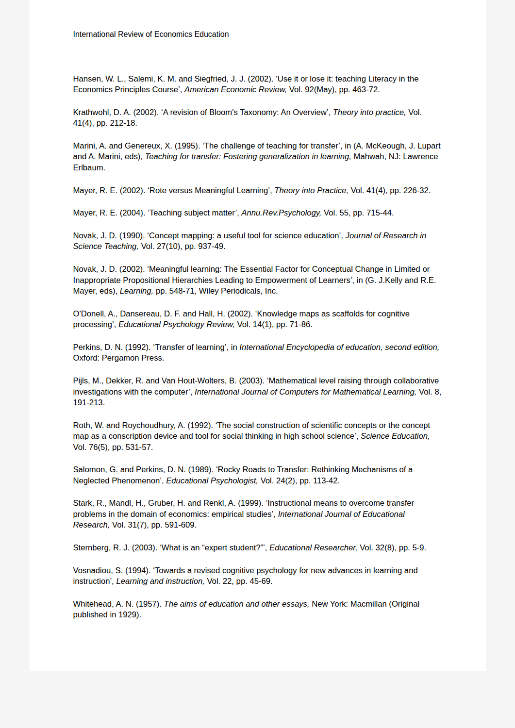International Review of Economics Education
Hansen, W. L., Salemi, K. M. and Siegfried, J. J. (2002). ‘Use it or lose it: teaching Literacy in the Economics Principles Course’, American Economic Review, Vol. 92(May), pp. 463-72.
Krathwohl, D. A. (2002). ‘A revision of Bloom's Taxonomy: An Overview’, Theory into practice, Vol. 41(4), pp. 212-18.
Marini, A. and Genereux, X. (1995). ‘The challenge of teaching for transfer’, in (A. McKeough, J. Lupart and A. Marini, eds), Teaching for transfer: Fostering generalization in learning, Mahwah, NJ: Lawrence Erlbaum.
Mayer, R. E. (2002). ‘Rote versus Meaningful Learning’, Theory into Practice, Vol. 41(4), pp. 226-32.
Mayer, R. E. (2004). ‘Teaching subject matter’, Annu.Rev.Psychology, Vol. 55, pp. 715-44.
Novak, J. D. (1990). ‘Concept mapping: a useful tool for science education’, Journal of Research in Science Teaching, Vol. 27(10), pp. 937-49.
Novak, J. D. (2002). ‘Meaningful learning: The Essential Factor for Conceptual Change in Limited or Inappropriate Propositional Hierarchies Leading to Empowerment of Learners’, in (G. J.Kelly and R.E. Mayer, eds), Learning, pp. 548-71, Wiley Periodicals, Inc.
O'Donell, A., Dansereau, D. F. and Hall, H. (2002). ‘Knowledge maps as scaffolds for cognitive processing’, Educational Psychology Review, Vol. 14(1), pp. 71-86.
Perkins, D. N. (1992). ‘Transfer of learning’, in International Encyclopedia of education, second edition, Oxford: Pergamon Press.
Pijls, M., Dekker, R. and Van Hout-Wolters, B. (2003). ‘Mathematical level raising through collaborative investigations with the computer’, International Journal of Computers for Mathematical Learning, Vol. 8, 191-213.
Roth, W. and Roychoudhury, A. (1992). ‘The social construction of scientific concepts or the concept map as a conscription device and tool for social thinking in high school science’, Science Education, Vol. 76(5), pp. 531-57.
Salomon, G. and Perkins, D. N. (1989). ‘Rocky Roads to Transfer: Rethinking Mechanisms of a Neglected Phenomenon’, Educational Psychologist, Vol. 24(2), pp. 113-42.
Stark, R., Mandl, H., Gruber, H. and Renkl, A. (1999). ‘Instructional means to overcome transfer problems in the domain of economics: empirical studies’, International Journal of Educational Research, Vol. 31(7), pp. 591-609.
Sternberg, R. J. (2003). ‘What is an “expert student?”’, Educational Researcher, Vol. 32(8), pp. 5-9.
Vosnadiou, S. (1994). ‘Towards a revised cognitive psychology for new advances in learning and instruction’, Learning and instruction, Vol. 22, pp. 45-69.
Whitehead, A. N. (1957). The aims of education and other essays, New York: Macmillan (Original published in 1929).